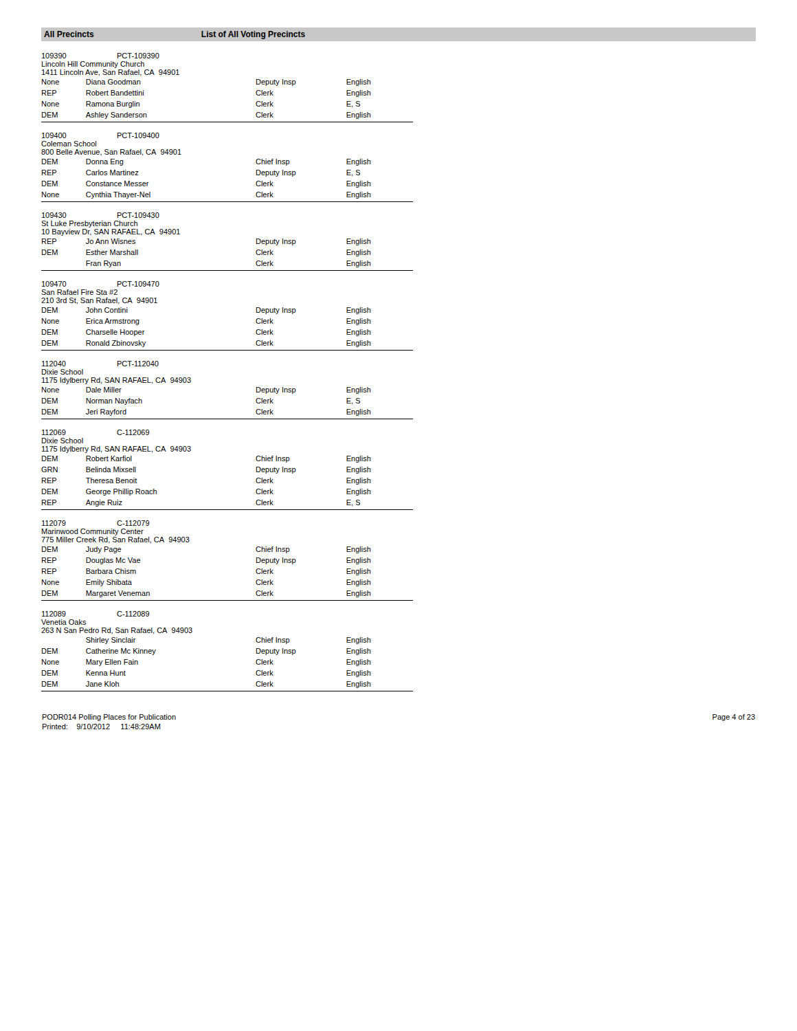| All Precincts | List of All Voting Precincts |
109390 PCT-109390
Lincoln Hill Community Church
1411 Lincoln Ave, San Rafael, CA 94901
| None | Diana Goodman | Deputy Insp | English |
| REP | Robert Bandettini | Clerk | English |
| None | Ramona Burglin | Clerk | E, S |
| DEM | Ashley Sanderson | Clerk | English |
109400 PCT-109400
Coleman School
800 Belle Avenue, San Rafael, CA 94901
| DEM | Donna Eng | Chief Insp | English |
| REP | Carlos Martinez | Deputy Insp | E, S |
| DEM | Constance Messer | Clerk | English |
| None | Cynthia Thayer-Nel | Clerk | English |
109430 PCT-109430
St Luke Presbyterian Church
10 Bayview Dr, SAN RAFAEL, CA 94901
| REP | Jo Ann Wisnes | Deputy Insp | English |
| DEM | Esther Marshall | Clerk | English |
| | Fran Ryan | Clerk | English |
109470 PCT-109470
San Rafael Fire Sta #2
210 3rd St, San Rafael, CA 94901
| DEM | John Contini | Deputy Insp | English |
| None | Erica Armstrong | Clerk | English |
| DEM | Charselle Hooper | Clerk | English |
| DEM | Ronald Zbinovsky | Clerk | English |
112040 PCT-112040
Dixie School
1175 Idylberry Rd, SAN RAFAEL, CA 94903
| None | Dale Miller | Deputy Insp | English |
| DEM | Norman Nayfach | Clerk | E, S |
| DEM | Jeri Rayford | Clerk | English |
112069 C-112069
Dixie School
1175 Idylberry Rd, SAN RAFAEL, CA 94903
| DEM | Robert Karfiol | Chief Insp | English |
| GRN | Belinda Mixsell | Deputy Insp | English |
| REP | Theresa Benoit | Clerk | English |
| DEM | George Phillip Roach | Clerk | English |
| REP | Angie Ruiz | Clerk | E, S |
112079 C-112079
Marinwood Community Center
775 Miller Creek Rd, San Rafael, CA 94903
| DEM | Judy Page | Chief Insp | English |
| REP | Douglas Mc Vae | Deputy Insp | English |
| REP | Barbara Chism | Clerk | English |
| None | Emily Shibata | Clerk | English |
| DEM | Margaret Veneman | Clerk | English |
112089 C-112089
Venetia Oaks
263 N San Pedro Rd, San Rafael, CA 94903
| | Shirley Sinclair | Chief Insp | English |
| DEM | Catherine Mc Kinney | Deputy Insp | English |
| None | Mary Ellen Fain | Clerk | English |
| DEM | Kenna Hunt | Clerk | English |
| DEM | Jane Kloh | Clerk | English |
| PODR014 Polling Places for Publication | Page 4 of 23 |
| Printed: 9/10/2012 11:48:29AM | |